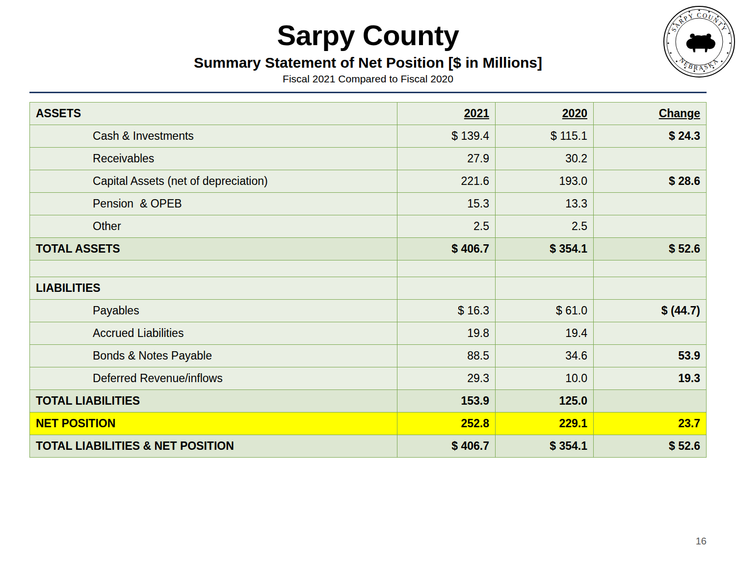SARPY COUNTY NEBRASKA
Sarpy County
Summary Statement of Net Position [$ in Millions]
Fiscal 2021 Compared to Fiscal 2020
| ASSETS | | 2021 | 2020 | Change |
| | Cash & Investments | $ 139.4 | $ 115.1 | $ 24.3 |
| | Receivables | 27.9 | 30.2 | |
| | Capital Assets (net of depreciation) | 221.6 | 193.0 | $ 28.6 |
| | Pension & OPEB | 15.3 | 13.3 | |
| | Other | 2.5 | 2.5 | |
| TOTAL ASSETS | $ 406.7 | $ 354.1 | $ 52.6 |
| LIABILITIES | | | |
| | Payables | $ 16.3 | $ 61.0 | $ (44.7) |
| | Accrued Liabilities | 19.8 | 19.4 | |
| | Bonds & Notes Payable | 88.5 | 34.6 | 53.9 |
| | Deferred Revenue/inflows | 29.3 | 10.0 | 19.3 |
| TOTAL LIABILITIES | 153.9 | 125.0 | |
| NET POSITION | 252.8 | 229.1 | 23.7 |
| TOTAL LIABILITIES & NET POSITION | $ 406.7 | $ 354.1 | $ 52.6 |
16